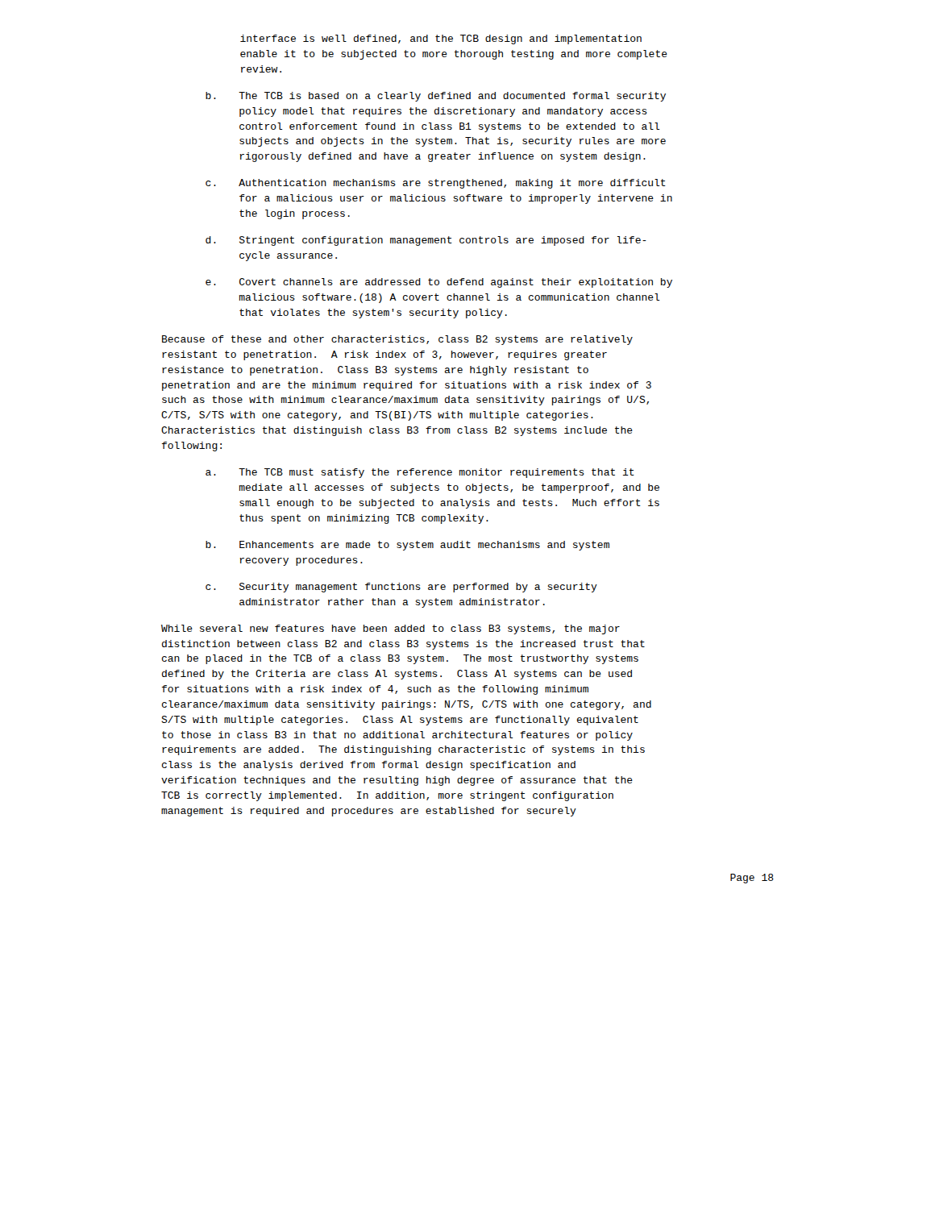interface is well defined, and the TCB design and implementation enable it to be subjected to more thorough testing and more complete review.
b. The TCB is based on a clearly defined and documented formal security policy model that requires the discretionary and mandatory access control enforcement found in class B1 systems to be extended to all subjects and objects in the system. That is, security rules are more rigorously defined and have a greater influence on system design.
c. Authentication mechanisms are strengthened, making it more difficult for a malicious user or malicious software to improperly intervene in the login process.
d. Stringent configuration management controls are imposed for life- cycle assurance.
e. Covert channels are addressed to defend against their exploitation by malicious software.(18) A covert channel is a communication channel that violates the system's security policy.
Because of these and other characteristics, class B2 systems are relatively resistant to penetration. A risk index of 3, however, requires greater resistance to penetration. Class B3 systems are highly resistant to penetration and are the minimum required for situations with a risk index of 3 such as those with minimum clearance/maximum data sensitivity pairings of U/S, C/TS, S/TS with one category, and TS(BI)/TS with multiple categories. Characteristics that distinguish class B3 from class B2 systems include the following:
a. The TCB must satisfy the reference monitor requirements that it mediate all accesses of subjects to objects, be tamperproof, and be small enough to be subjected to analysis and tests. Much effort is thus spent on minimizing TCB complexity.
b. Enhancements are made to system audit mechanisms and system recovery procedures.
c. Security management functions are performed by a security administrator rather than a system administrator.
While several new features have been added to class B3 systems, the major distinction between class B2 and class B3 systems is the increased trust that can be placed in the TCB of a class B3 system. The most trustworthy systems defined by the Criteria are class Al systems. Class Al systems can be used for situations with a risk index of 4, such as the following minimum clearance/maximum data sensitivity pairings: N/TS, C/TS with one category, and S/TS with multiple categories. Class Al systems are functionally equivalent to those in class B3 in that no additional architectural features or policy requirements are added. The distinguishing characteristic of systems in this class is the analysis derived from formal design specification and verification techniques and the resulting high degree of assurance that the TCB is correctly implemented. In addition, more stringent configuration management is required and procedures are established for securely
Page 18